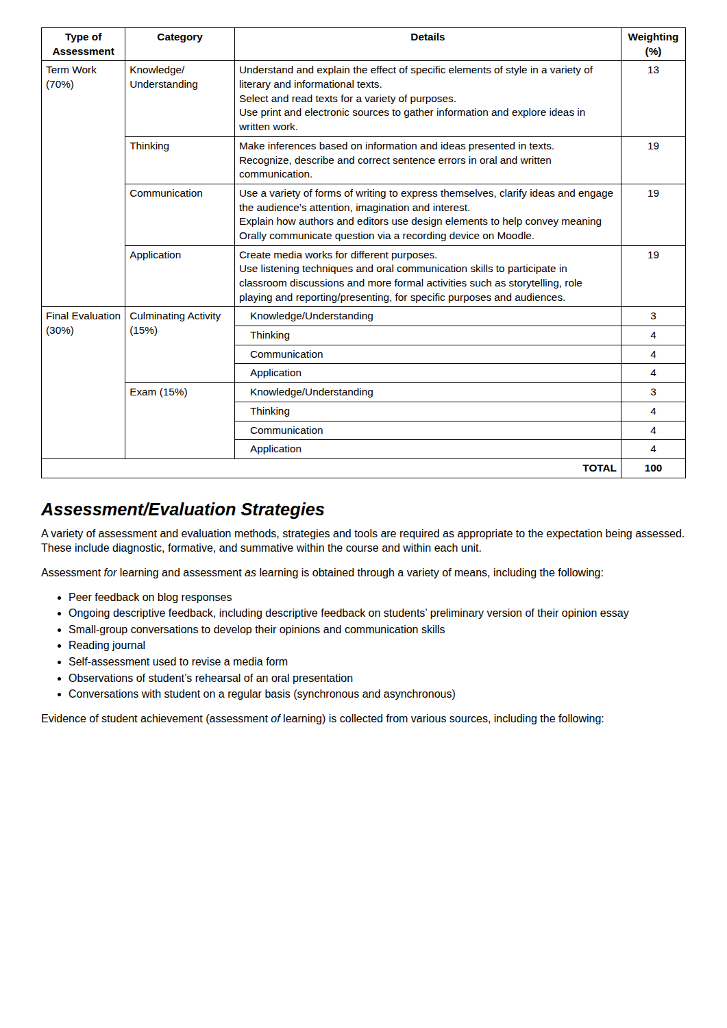| Type of Assessment | Category | Details | Weighting (%) |
| --- | --- | --- | --- |
| Term Work (70%) | Knowledge/ Understanding | Understand and explain the effect of specific elements of style in a variety of literary and informational texts. Select and read texts for a variety of purposes. Use print and electronic sources to gather information and explore ideas in written work. | 13 |
| Thinking | Make inferences based on information and ideas presented in texts. Recognize, describe and correct sentence errors in oral and written communication. | 19 |
| Communication | Use a variety of forms of writing to express themselves, clarify ideas and engage the audience’s attention, imagination and interest. Explain how authors and editors use design elements to help convey meaning Orally communicate question via a recording device on Moodle. | 19 |
| Application | Create media works for different purposes. Use listening techniques and oral communication skills to participate in classroom discussions and more formal activities such as storytelling, role playing and reporting/presenting, for specific purposes and audiences. | 19 |
| Final Evaluation (30%) | Culminating Activity (15%) | Knowledge/Understanding | 3 |
| Thinking | 4 |
| Communication | 4 |
| Application | 4 |
| Exam (15%) | Knowledge/Understanding | 3 |
| Thinking | 4 |
| Communication | 4 |
| Application | 4 |
| TOTAL | 100 |
Assessment/Evaluation Strategies
A variety of assessment and evaluation methods, strategies and tools are required as appropriate to the expectation being assessed. These include diagnostic, formative, and summative within the course and within each unit.
Assessment for learning and assessment as learning is obtained through a variety of means, including the following:
Peer feedback on blog responses
Ongoing descriptive feedback, including descriptive feedback on students’ preliminary version of their opinion essay
Small-group conversations to develop their opinions and communication skills
Reading journal
Self-assessment used to revise a media form
Observations of student’s rehearsal of an oral presentation
Conversations with student on a regular basis (synchronous and asynchronous)
Evidence of student achievement (assessment of learning) is collected from various sources, including the following: